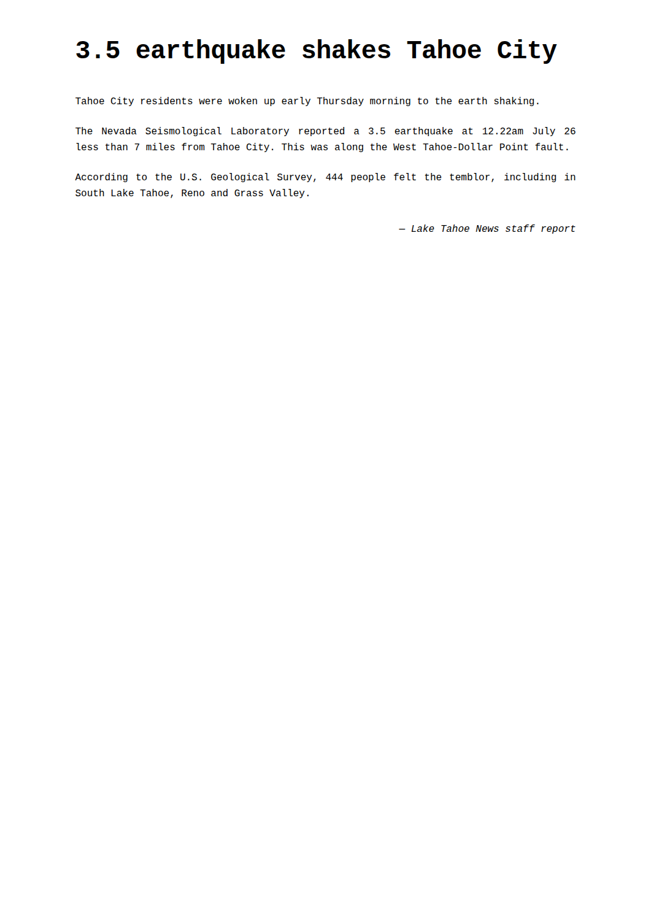3.5 earthquake shakes Tahoe City
Tahoe City residents were woken up early Thursday morning to the earth shaking.
The Nevada Seismological Laboratory reported a 3.5 earthquake at 12.22am July 26 less than 7 miles from Tahoe City. This was along the West Tahoe-Dollar Point fault.
According to the U.S. Geological Survey, 444 people felt the temblor, including in South Lake Tahoe, Reno and Grass Valley.
— Lake Tahoe News staff report